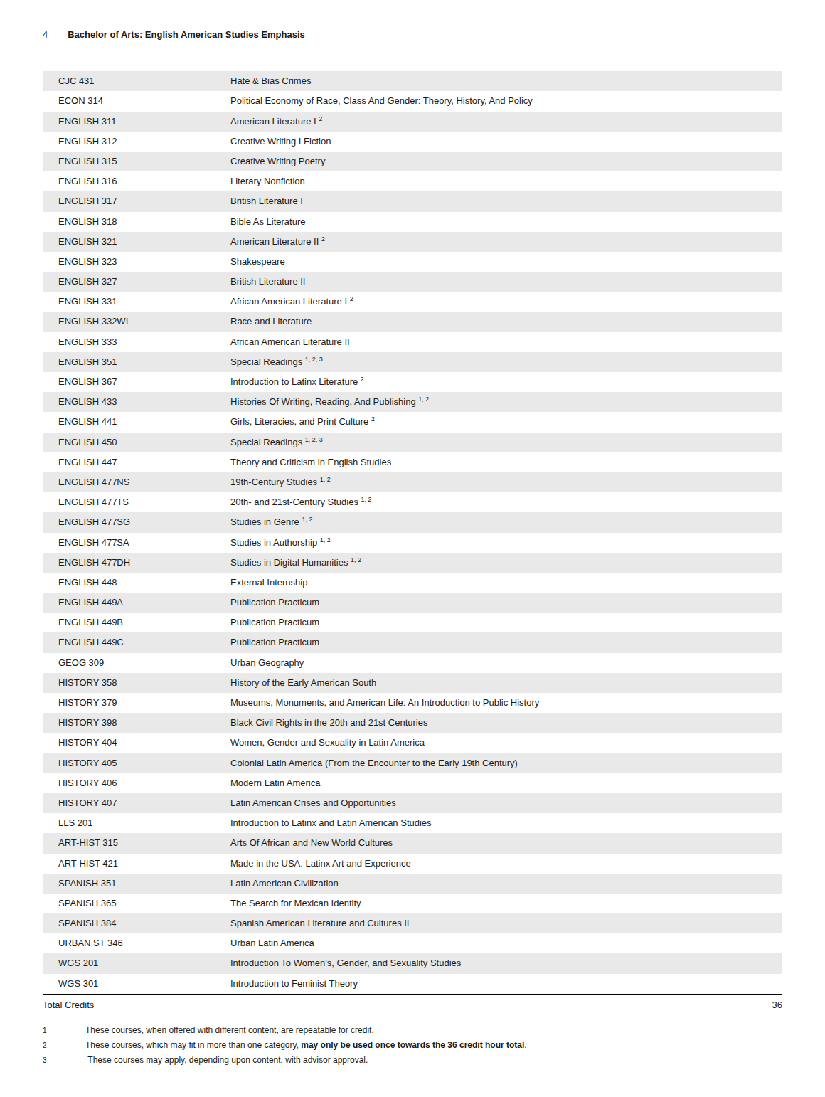4 Bachelor of Arts: English American Studies Emphasis
| CJC 431 | Hate & Bias Crimes |
| ECON 314 | Political Economy of Race, Class And Gender: Theory, History, And Policy |
| ENGLISH 311 | American Literature I 2 |
| ENGLISH 312 | Creative Writing I Fiction |
| ENGLISH 315 | Creative Writing Poetry |
| ENGLISH 316 | Literary Nonfiction |
| ENGLISH 317 | British Literature I |
| ENGLISH 318 | Bible As Literature |
| ENGLISH 321 | American Literature II 2 |
| ENGLISH 323 | Shakespeare |
| ENGLISH 327 | British Literature II |
| ENGLISH 331 | African American Literature I 2 |
| ENGLISH 332WI | Race and Literature |
| ENGLISH 333 | African American Literature II |
| ENGLISH 351 | Special Readings 1, 2, 3 |
| ENGLISH 367 | Introduction to Latinx Literature 2 |
| ENGLISH 433 | Histories Of Writing, Reading, And Publishing 1, 2 |
| ENGLISH 441 | Girls, Literacies, and Print Culture 2 |
| ENGLISH 450 | Special Readings 1, 2, 3 |
| ENGLISH 447 | Theory and Criticism in English Studies |
| ENGLISH 477NS | 19th-Century Studies 1, 2 |
| ENGLISH 477TS | 20th- and 21st-Century Studies 1, 2 |
| ENGLISH 477SG | Studies in Genre 1, 2 |
| ENGLISH 477SA | Studies in Authorship 1, 2 |
| ENGLISH 477DH | Studies in Digital Humanities 1, 2 |
| ENGLISH 448 | External Internship |
| ENGLISH 449A | Publication Practicum |
| ENGLISH 449B | Publication Practicum |
| ENGLISH 449C | Publication Practicum |
| GEOG 309 | Urban Geography |
| HISTORY 358 | History of the Early American South |
| HISTORY 379 | Museums, Monuments, and American Life: An Introduction to Public History |
| HISTORY 398 | Black Civil Rights in the 20th and 21st Centuries |
| HISTORY 404 | Women, Gender and Sexuality in Latin America |
| HISTORY 405 | Colonial Latin America (From the Encounter to the Early 19th Century) |
| HISTORY 406 | Modern Latin America |
| HISTORY 407 | Latin American Crises and Opportunities |
| LLS 201 | Introduction to Latinx and Latin American Studies |
| ART-HIST 315 | Arts Of African and New World Cultures |
| ART-HIST 421 | Made in the USA: Latinx Art and Experience |
| SPANISH 351 | Latin American Civilization |
| SPANISH 365 | The Search for Mexican Identity |
| SPANISH 384 | Spanish American Literature and Cultures II |
| URBAN ST 346 | Urban Latin America |
| WGS 201 | Introduction To Women's, Gender, and Sexuality Studies |
| WGS 301 | Introduction to Feminist Theory |
Total Credits 36
1 These courses, when offered with different content, are repeatable for credit.
2 These courses, which may fit in more than one category, may only be used once towards the 36 credit hour total.
3 These courses may apply, depending upon content, with advisor approval.